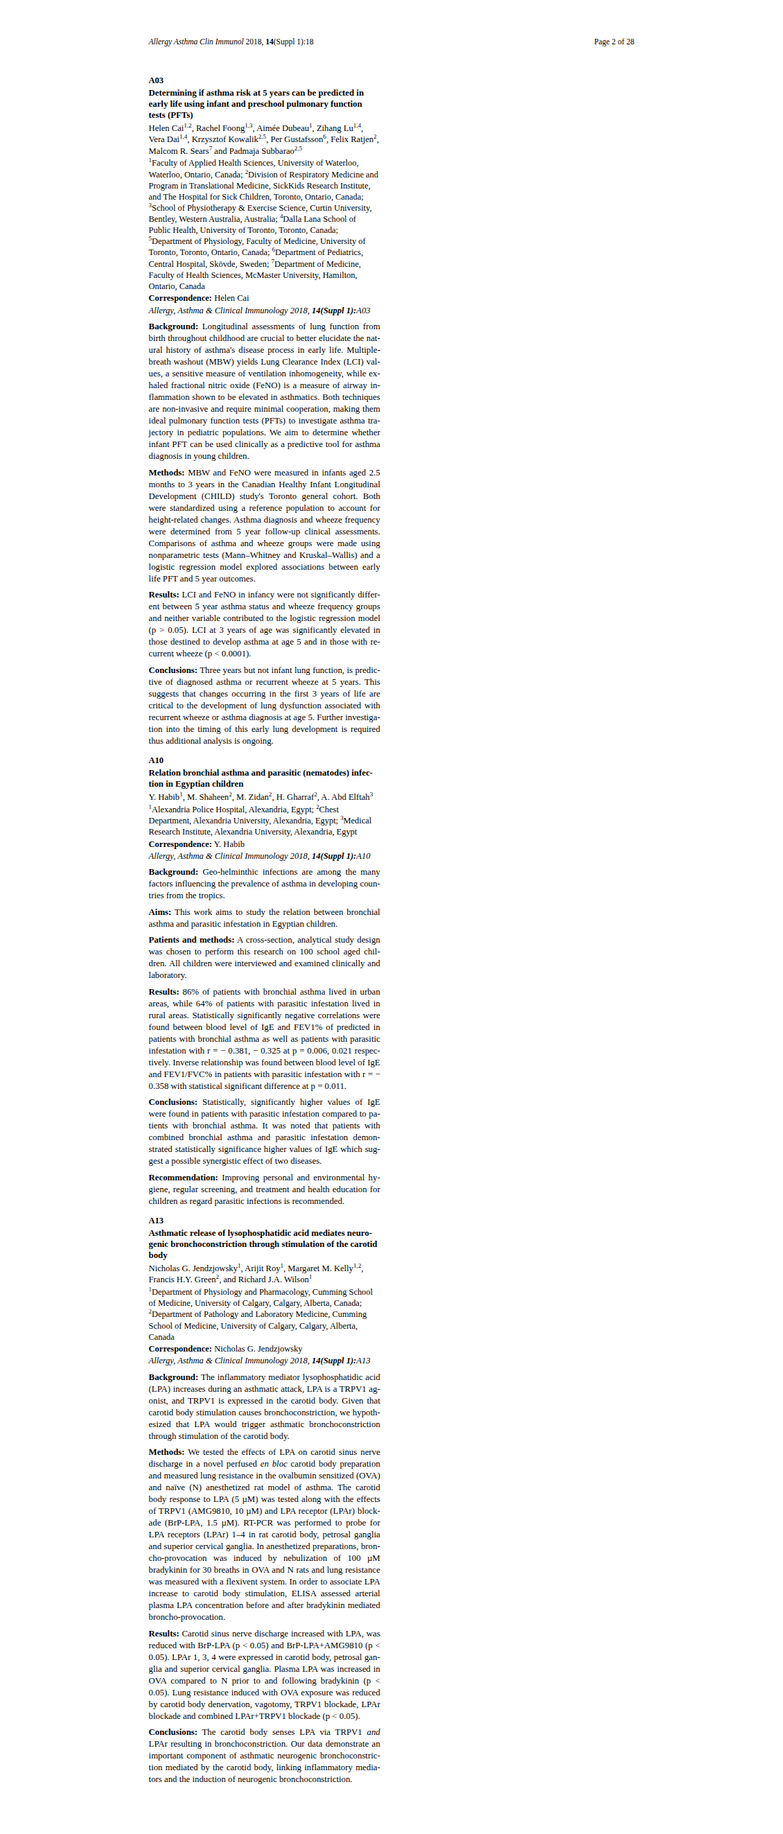Allergy Asthma Clin Immunol 2018, 14(Suppl 1):18
Page 2 of 28
A03
Determining if asthma risk at 5 years can be predicted in early life using infant and preschool pulmonary function tests (PFTs)
Helen Cai1,2, Rachel Foong1,3, Aimée Dubeau1, Zihang Lu1,4, Vera Dai1,4, Krzysztof Kowalik2,5, Per Gustafsson6, Felix Ratjen2, Malcom R. Sears7 and Padmaja Subbarao2,5
1Faculty of Applied Health Sciences, University of Waterloo, Waterloo, Ontario, Canada; 2Division of Respiratory Medicine and Program in Translational Medicine, SickKids Research Institute, and The Hospital for Sick Children, Toronto, Ontario, Canada; 3School of Physiotherapy & Exercise Science, Curtin University, Bentley, Western Australia, Australia; 4Dalla Lana School of Public Health, University of Toronto, Toronto, Canada; 5Department of Physiology, Faculty of Medicine, University of Toronto, Toronto, Ontario, Canada; 6Department of Pediatrics, Central Hospital, Skövde, Sweden; 7Department of Medicine, Faculty of Health Sciences, McMaster University, Hamilton, Ontario, Canada
Correspondence: Helen Cai
Allergy, Asthma & Clinical Immunology 2018, 14(Suppl 1): A03
Background: Longitudinal assessments of lung function from birth throughout childhood are crucial to better elucidate the natural history of asthma's disease process in early life. Multiple-breath washout (MBW) yields Lung Clearance Index (LCI) values, a sensitive measure of ventilation inhomogeneity, while exhaled fractional nitric oxide (FeNO) is a measure of airway inflammation shown to be elevated in asthmatics. Both techniques are non-invasive and require minimal cooperation, making them ideal pulmonary function tests (PFTs) to investigate asthma trajectory in pediatric populations. We aim to determine whether infant PFT can be used clinically as a predictive tool for asthma diagnosis in young children.
Methods: MBW and FeNO were measured in infants aged 2.5 months to 3 years in the Canadian Healthy Infant Longitudinal Development (CHILD) study's Toronto general cohort. Both were standardized using a reference population to account for height-related changes. Asthma diagnosis and wheeze frequency were determined from 5 year follow-up clinical assessments. Comparisons of asthma and wheeze groups were made using nonparametric tests (Mann–Whitney and Kruskal–Wallis) and a logistic regression model explored associations between early life PFT and 5 year outcomes.
Results: LCI and FeNO in infancy were not significantly different between 5 year asthma status and wheeze frequency groups and neither variable contributed to the logistic regression model (p > 0.05). LCI at 3 years of age was significantly elevated in those destined to develop asthma at age 5 and in those with recurrent wheeze (p < 0.0001).
Conclusions: Three years but not infant lung function, is predictive of diagnosed asthma or recurrent wheeze at 5 years. This suggests that changes occurring in the first 3 years of life are critical to the development of lung dysfunction associated with recurrent wheeze or asthma diagnosis at age 5. Further investigation into the timing of this early lung development is required thus additional analysis is ongoing.
A10
Relation bronchial asthma and parasitic (nematodes) infection in Egyptian children
Y. Habib1, M. Shaheen2, M. Zidan2, H. Gharraf2, A. Abd Elftah3
1Alexandria Police Hospital, Alexandria, Egypt; 2Chest Department, Alexandria University, Alexandria, Egypt; 3Medical Research Institute, Alexandria University, Alexandria, Egypt
Correspondence: Y. Habib
Allergy, Asthma & Clinical Immunology 2018, 14(Suppl 1): A10
Background: Geo-helminthic infections are among the many factors influencing the prevalence of asthma in developing countries from the tropics.
Aims: This work aims to study the relation between bronchial asthma and parasitic infestation in Egyptian children.
Patients and methods: A cross-section, analytical study design was chosen to perform this research on 100 school aged children. All children were interviewed and examined clinically and laboratory.
Results: 86% of patients with bronchial asthma lived in urban areas, while 64% of patients with parasitic infestation lived in rural areas. Statistically significantly negative correlations were found between blood level of IgE and FEV1% of predicted in patients with bronchial asthma as well as patients with parasitic infestation with r = − 0.381, − 0.325 at p = 0.006, 0.021 respectively. Inverse relationship was found between blood level of IgE and FEV1/FVC% in patients with parasitic infestation with r = − 0.358 with statistical significant difference at p = 0.011.
Conclusions: Statistically, significantly higher values of IgE were found in patients with parasitic infestation compared to patients with bronchial asthma. It was noted that patients with combined bronchial asthma and parasitic infestation demonstrated statistically significance higher values of IgE which suggest a possible synergistic effect of two diseases.
Recommendation: Improving personal and environmental hygiene, regular screening, and treatment and health education for children as regard parasitic infections is recommended.
A13
Asthmatic release of lysophosphatidic acid mediates neurogenic bronchoconstriction through stimulation of the carotid body
Nicholas G. Jendzjowsky1, Arijit Roy1, Margaret M. Kelly1,2, Francis H.Y. Green2, and Richard J.A. Wilson1
1Department of Physiology and Pharmacology, Cumming School of Medicine, University of Calgary, Calgary, Alberta, Canada; 2Department of Pathology and Laboratory Medicine, Cumming School of Medicine, University of Calgary, Calgary, Alberta, Canada
Correspondence: Nicholas G. Jendzjowsky
Allergy, Asthma & Clinical Immunology 2018, 14(Suppl 1): A13
Background: The inflammatory mediator lysophosphatidic acid (LPA) increases during an asthmatic attack, LPA is a TRPV1 agonist, and TRPV1 is expressed in the carotid body. Given that carotid body stimulation causes bronchoconstriction, we hypothesized that LPA would trigger asthmatic bronchoconstriction through stimulation of the carotid body.
Methods: We tested the effects of LPA on carotid sinus nerve discharge in a novel perfused en bloc carotid body preparation and measured lung resistance in the ovalbumin sensitized (OVA) and naïve (N) anesthetized rat model of asthma. The carotid body response to LPA (5 µM) was tested along with the effects of TRPV1 (AMG9810, 10 µM) and LPA receptor (LPAr) blockade (BrP-LPA, 1.5 µM). RT-PCR was performed to probe for LPA receptors (LPAr) 1–4 in rat carotid body, petrosal ganglia and superior cervical ganglia. In anesthetized preparations, broncho-provocation was induced by nebulization of 100 µM bradykinin for 30 breaths in OVA and N rats and lung resistance was measured with a flexivent system. In order to associate LPA increase to carotid body stimulation, ELISA assessed arterial plasma LPA concentration before and after bradykinin mediated broncho-provocation.
Results: Carotid sinus nerve discharge increased with LPA, was reduced with BrP-LPA (p < 0.05) and BrP-LPA+AMG9810 (p < 0.05). LPAr 1, 3, 4 were expressed in carotid body, petrosal ganglia and superior cervical ganglia. Plasma LPA was increased in OVA compared to N prior to and following bradykinin (p < 0.05). Lung resistance induced with OVA exposure was reduced by carotid body denervation, vagotomy, TRPV1 blockade, LPAr blockade and combined LPAr+TRPV1 blockade (p < 0.05).
Conclusions: The carotid body senses LPA via TRPV1 and LPAr resulting in bronchoconstriction. Our data demonstrate an important component of asthmatic neurogenic bronchoconstriction mediated by the carotid body, linking inflammatory mediators and the induction of neurogenic bronchoconstriction.